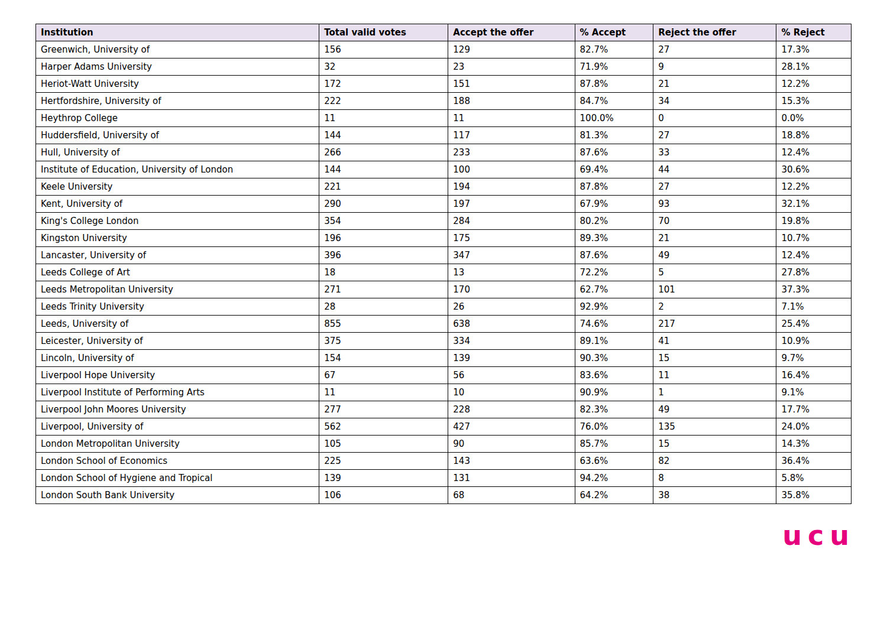Ballot result by institution
| Institution | Total valid votes | Accept the offer | % Accept | Reject the offer | % Reject |
| --- | --- | --- | --- | --- | --- |
| Greenwich, University of | 156 | 129 | 82.7% | 27 | 17.3% |
| Harper Adams University | 32 | 23 | 71.9% | 9 | 28.1% |
| Heriot-Watt University | 172 | 151 | 87.8% | 21 | 12.2% |
| Hertfordshire, University of | 222 | 188 | 84.7% | 34 | 15.3% |
| Heythrop College | 11 | 11 | 100.0% | 0 | 0.0% |
| Huddersfield, University of | 144 | 117 | 81.3% | 27 | 18.8% |
| Hull, University of | 266 | 233 | 87.6% | 33 | 12.4% |
| Institute of Education, University of London | 144 | 100 | 69.4% | 44 | 30.6% |
| Keele University | 221 | 194 | 87.8% | 27 | 12.2% |
| Kent, University of | 290 | 197 | 67.9% | 93 | 32.1% |
| King's College London | 354 | 284 | 80.2% | 70 | 19.8% |
| Kingston University | 196 | 175 | 89.3% | 21 | 10.7% |
| Lancaster, University of | 396 | 347 | 87.6% | 49 | 12.4% |
| Leeds College of Art | 18 | 13 | 72.2% | 5 | 27.8% |
| Leeds Metropolitan University | 271 | 170 | 62.7% | 101 | 37.3% |
| Leeds Trinity University | 28 | 26 | 92.9% | 2 | 7.1% |
| Leeds, University of | 855 | 638 | 74.6% | 217 | 25.4% |
| Leicester, University of | 375 | 334 | 89.1% | 41 | 10.9% |
| Lincoln, University of | 154 | 139 | 90.3% | 15 | 9.7% |
| Liverpool Hope University | 67 | 56 | 83.6% | 11 | 16.4% |
| Liverpool Institute of Performing Arts | 11 | 10 | 90.9% | 1 | 9.1% |
| Liverpool John Moores University | 277 | 228 | 82.3% | 49 | 17.7% |
| Liverpool, University of | 562 | 427 | 76.0% | 135 | 24.0% |
| London Metropolitan University | 105 | 90 | 85.7% | 15 | 14.3% |
| London School of Economics | 225 | 143 | 63.6% | 82 | 36.4% |
| London School of Hygiene and Tropical | 139 | 131 | 94.2% | 8 | 5.8% |
| London South Bank University | 106 | 68 | 64.2% | 38 | 35.8% |
ucu